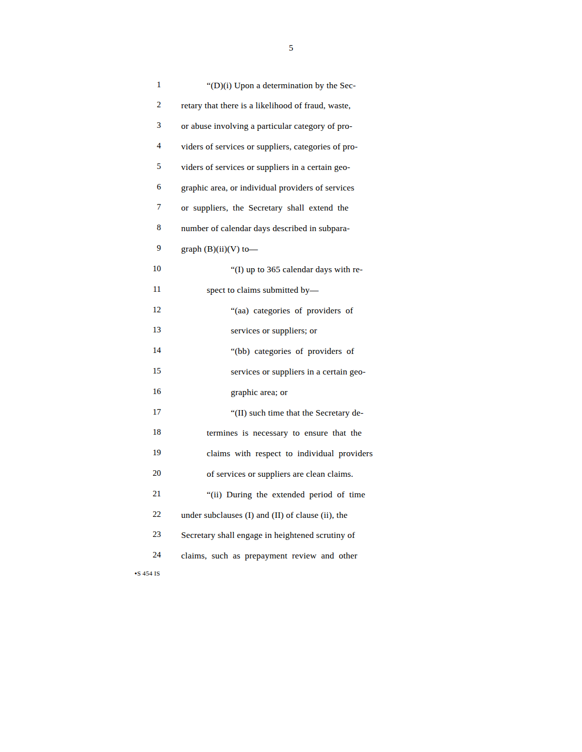5
| 1 | “(D)(i) Upon a determination by the Sec- |
| 2 | retary that there is a likelihood of fraud, waste, |
| 3 | or abuse involving a particular category of pro- |
| 4 | viders of services or suppliers, categories of pro- |
| 5 | viders of services or suppliers in a certain geo- |
| 6 | graphic area, or individual providers of services |
| 7 | or suppliers, the Secretary shall extend the |
| 8 | number of calendar days described in subpara- |
| 9 | graph (B)(ii)(V) to— |
| 10 | “(I) up to 365 calendar days with re- |
| 11 | spect to claims submitted by— |
| 12 | “(aa) categories of providers of |
| 13 | services or suppliers; or |
| 14 | “(bb) categories of providers of |
| 15 | services or suppliers in a certain geo- |
| 16 | graphic area; or |
| 17 | “(II) such time that the Secretary de- |
| 18 | termines is necessary to ensure that the |
| 19 | claims with respect to individual providers |
| 20 | of services or suppliers are clean claims. |
| 21 | “(ii) During the extended period of time |
| 22 | under subclauses (I) and (II) of clause (ii), the |
| 23 | Secretary shall engage in heightened scrutiny of |
| 24 | claims, such as prepayment review and other |
•S 454 IS